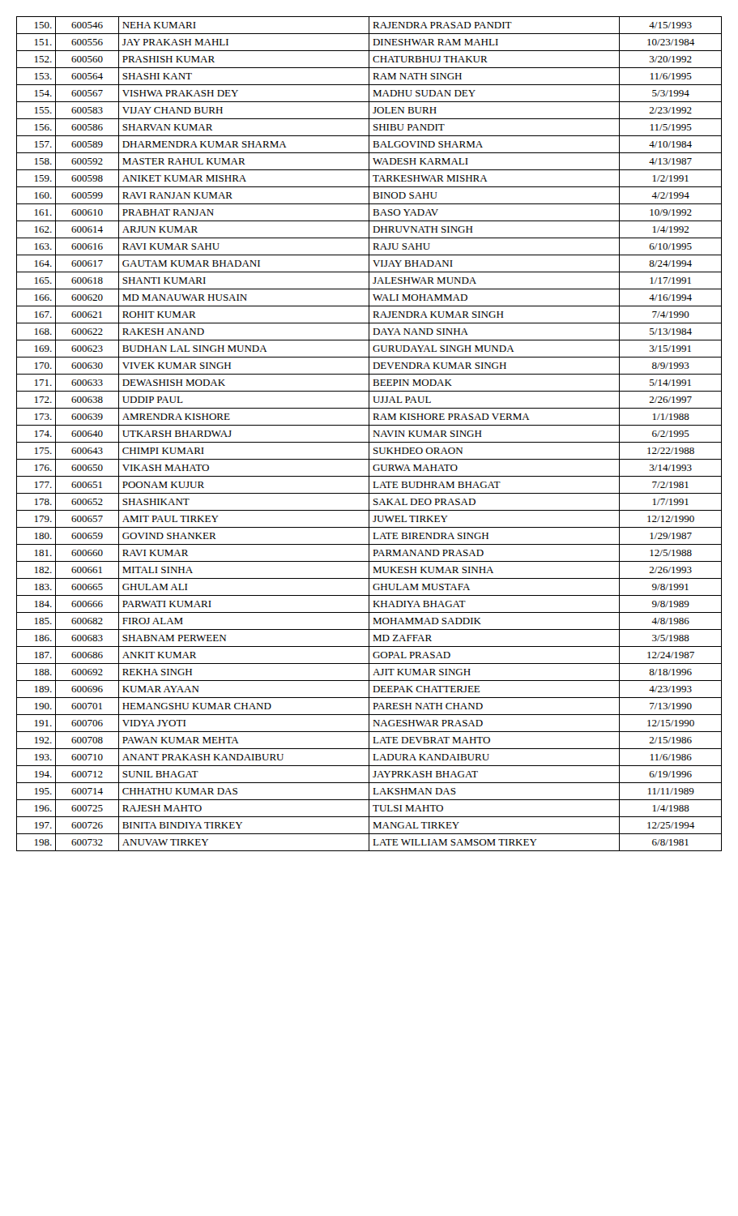| 150. | 600546 | NEHA KUMARI | RAJENDRA PRASAD PANDIT | 4/15/1993 |
| 151. | 600556 | JAY PRAKASH MAHLI | DINESHWAR RAM MAHLI | 10/23/1984 |
| 152. | 600560 | PRASHISH KUMAR | CHATURBHUJ THAKUR | 3/20/1992 |
| 153. | 600564 | SHASHI KANT | RAM NATH SINGH | 11/6/1995 |
| 154. | 600567 | VISHWA PRAKASH DEY | MADHU SUDAN DEY | 5/3/1994 |
| 155. | 600583 | VIJAY CHAND BURH | JOLEN BURH | 2/23/1992 |
| 156. | 600586 | SHARVAN KUMAR | SHIBU PANDIT | 11/5/1995 |
| 157. | 600589 | DHARMENDRA KUMAR SHARMA | BALGOVIND SHARMA | 4/10/1984 |
| 158. | 600592 | MASTER RAHUL KUMAR | WADESH KARMALI | 4/13/1987 |
| 159. | 600598 | ANIKET KUMAR MISHRA | TARKESHWAR MISHRA | 1/2/1991 |
| 160. | 600599 | RAVI RANJAN KUMAR | BINOD SAHU | 4/2/1994 |
| 161. | 600610 | PRABHAT RANJAN | BASO YADAV | 10/9/1992 |
| 162. | 600614 | ARJUN KUMAR | DHRUVNATH SINGH | 1/4/1992 |
| 163. | 600616 | RAVI KUMAR SAHU | RAJU SAHU | 6/10/1995 |
| 164. | 600617 | GAUTAM KUMAR BHADANI | VIJAY BHADANI | 8/24/1994 |
| 165. | 600618 | SHANTI KUMARI | JALESHWAR MUNDA | 1/17/1991 |
| 166. | 600620 | MD MANAUWAR HUSAIN | WALI MOHAMMAD | 4/16/1994 |
| 167. | 600621 | ROHIT KUMAR | RAJENDRA KUMAR SINGH | 7/4/1990 |
| 168. | 600622 | RAKESH ANAND | DAYA NAND SINHA | 5/13/1984 |
| 169. | 600623 | BUDHAN LAL SINGH MUNDA | GURUDAYAL SINGH MUNDA | 3/15/1991 |
| 170. | 600630 | VIVEK KUMAR SINGH | DEVENDRA KUMAR SINGH | 8/9/1993 |
| 171. | 600633 | DEWASHISH MODAK | BEEPIN MODAK | 5/14/1991 |
| 172. | 600638 | UDDIP PAUL | UJJAL PAUL | 2/26/1997 |
| 173. | 600639 | AMRENDRA KISHORE | RAM KISHORE PRASAD VERMA | 1/1/1988 |
| 174. | 600640 | UTKARSH BHARDWAJ | NAVIN KUMAR SINGH | 6/2/1995 |
| 175. | 600643 | CHIMPI KUMARI | SUKHDEO ORAON | 12/22/1988 |
| 176. | 600650 | VIKASH MAHATO | GURWA MAHATO | 3/14/1993 |
| 177. | 600651 | POONAM KUJUR | LATE BUDHRAM BHAGAT | 7/2/1981 |
| 178. | 600652 | SHASHIKANT | SAKAL DEO PRASAD | 1/7/1991 |
| 179. | 600657 | AMIT PAUL TIRKEY | JUWEL TIRKEY | 12/12/1990 |
| 180. | 600659 | GOVIND SHANKER | LATE BIRENDRA SINGH | 1/29/1987 |
| 181. | 600660 | RAVI KUMAR | PARMANAND PRASAD | 12/5/1988 |
| 182. | 600661 | MITALI SINHA | MUKESH KUMAR SINHA | 2/26/1993 |
| 183. | 600665 | GHULAM ALI | GHULAM MUSTAFA | 9/8/1991 |
| 184. | 600666 | PARWATI KUMARI | KHADIYA BHAGAT | 9/8/1989 |
| 185. | 600682 | FIROJ ALAM | MOHAMMAD SADDIK | 4/8/1986 |
| 186. | 600683 | SHABNAM PERWEEN | MD ZAFFAR | 3/5/1988 |
| 187. | 600686 | ANKIT KUMAR | GOPAL PRASAD | 12/24/1987 |
| 188. | 600692 | REKHA SINGH | AJIT KUMAR SINGH | 8/18/1996 |
| 189. | 600696 | KUMAR AYAAN | DEEPAK CHATTERJEE | 4/23/1993 |
| 190. | 600701 | HEMANGSHU KUMAR CHAND | PARESH NATH CHAND | 7/13/1990 |
| 191. | 600706 | VIDYA JYOTI | NAGESHWAR PRASAD | 12/15/1990 |
| 192. | 600708 | PAWAN KUMAR MEHTA | LATE DEVBRAT MAHTO | 2/15/1986 |
| 193. | 600710 | ANANT PRAKASH KANDAIBURU | LADURA KANDAIBURU | 11/6/1986 |
| 194. | 600712 | SUNIL BHAGAT | JAYPRKASH BHAGAT | 6/19/1996 |
| 195. | 600714 | CHHATHU KUMAR DAS | LAKSHMAN DAS | 11/11/1989 |
| 196. | 600725 | RAJESH MAHTO | TULSI MAHTO | 1/4/1988 |
| 197. | 600726 | BINITA BINDIYA TIRKEY | MANGAL TIRKEY | 12/25/1994 |
| 198. | 600732 | ANUVAW TIRKEY | LATE WILLIAM SAMSOM TIRKEY | 6/8/1981 |